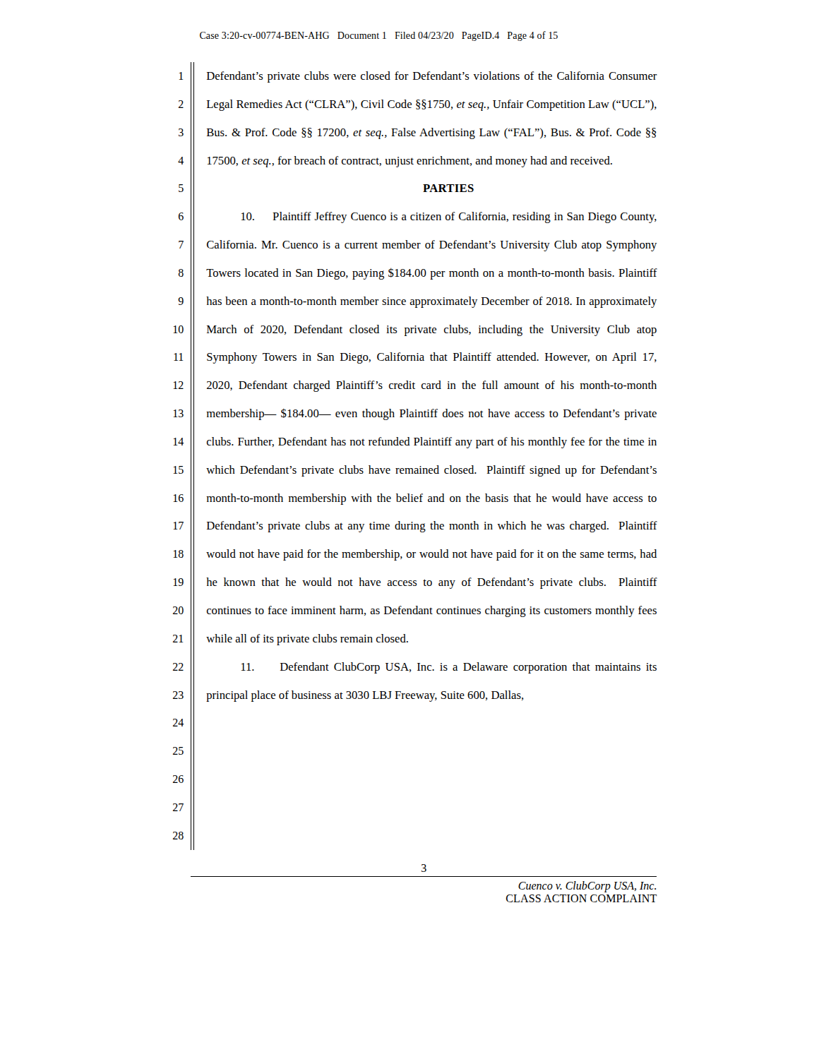Case 3:20-cv-00774-BEN-AHG Document 1 Filed 04/23/20 PageID.4 Page 4 of 15
1
2
3
4
5
6
7
8
9
10
11
12
13
14
15
16
17
18
19
20
21
22
23
24
25
26
27
28
Defendant’s private clubs were closed for Defendant’s violations of the California Consumer Legal Remedies Act (“CLRA”), Civil Code §§1750, et seq., Unfair Competition Law (“UCL”), Bus. & Prof. Code §§ 17200, et seq., False Advertising Law (“FAL”), Bus. & Prof. Code §§ 17500, et seq., for breach of contract, unjust enrichment, and money had and received.
PARTIES
10. Plaintiff Jeffrey Cuenco is a citizen of California, residing in San Diego County, California. Mr. Cuenco is a current member of Defendant’s University Club atop Symphony Towers located in San Diego, paying $184.00 per month on a month-to-month basis. Plaintiff has been a month-to-month member since approximately December of 2018. In approximately March of 2020, Defendant closed its private clubs, including the University Club atop Symphony Towers in San Diego, California that Plaintiff attended. However, on April 17, 2020, Defendant charged Plaintiff’s credit card in the full amount of his month-to-month membership— $184.00— even though Plaintiff does not have access to Defendant’s private clubs. Further, Defendant has not refunded Plaintiff any part of his monthly fee for the time in which Defendant’s private clubs have remained closed. Plaintiff signed up for Defendant’s month-to-month membership with the belief and on the basis that he would have access to Defendant’s private clubs at any time during the month in which he was charged. Plaintiff would not have paid for the membership, or would not have paid for it on the same terms, had he known that he would not have access to any of Defendant’s private clubs. Plaintiff continues to face imminent harm, as Defendant continues charging its customers monthly fees while all of its private clubs remain closed.
11. Defendant ClubCorp USA, Inc. is a Delaware corporation that maintains its principal place of business at 3030 LBJ Freeway, Suite 600, Dallas,
3
Cuenco v. ClubCorp USA, Inc.
CLASS ACTION COMPLAINT